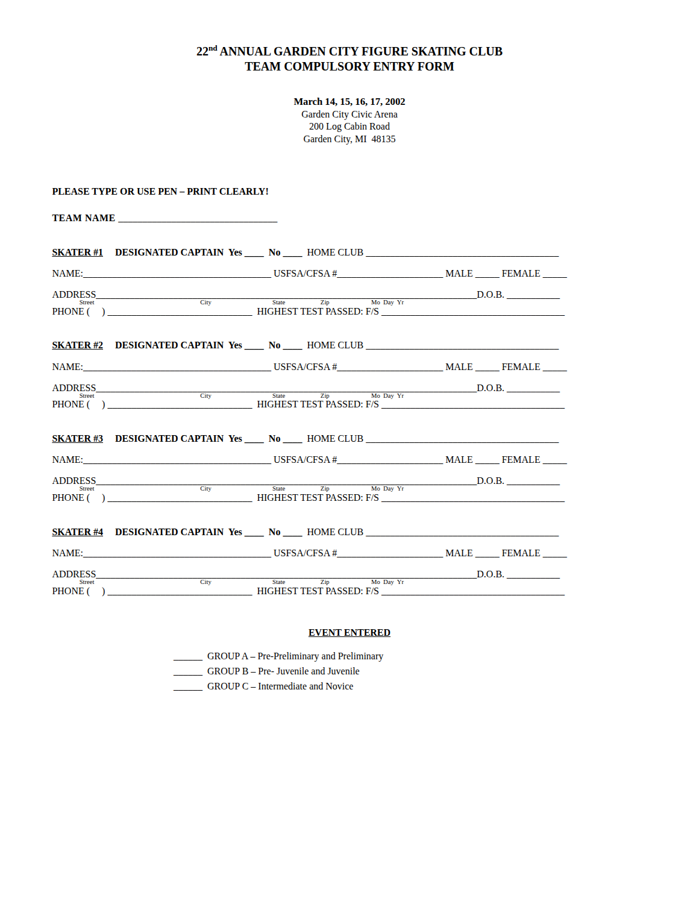22nd ANNUAL GARDEN CITY FIGURE SKATING CLUB
TEAM COMPULSORY ENTRY FORM
March 14, 15, 16, 17, 2002
Garden City Civic Arena
200 Log Cabin Road
Garden City, MI 48135
PLEASE TYPE OR USE PEN – PRINT CLEARLY!
TEAM NAME _________________________________
SKATER #1 DESIGNATED CAPTAIN Yes ____ No ____ HOME CLUB ________________________________________
NAME:_______________________________________ USFSA/CFSA #______________________ MALE _____ FEMALE _____
ADDRESS_______________________________________________________________________________D.O.B. ___________
Street City State Zip Mo Day Yr
PHONE ( ) ______________________________ HIGHEST TEST PASSED: F/S ______________________________________
SKATER #2 DESIGNATED CAPTAIN Yes ____ No ____ HOME CLUB ________________________________________
NAME:_______________________________________ USFSA/CFSA #______________________ MALE _____ FEMALE _____
ADDRESS_______________________________________________________________________________D.O.B. ___________
Street City State Zip Mo Day Yr
PHONE ( ) ______________________________ HIGHEST TEST PASSED: F/S ______________________________________
SKATER #3 DESIGNATED CAPTAIN Yes ____ No ____ HOME CLUB ________________________________________
NAME:_______________________________________ USFSA/CFSA #______________________ MALE _____ FEMALE _____
ADDRESS_______________________________________________________________________________D.O.B. ___________
Street City State Zip Mo Day Yr
PHONE ( ) ______________________________ HIGHEST TEST PASSED: F/S ______________________________________
SKATER #4 DESIGNATED CAPTAIN Yes ____ No ____ HOME CLUB ________________________________________
NAME:_______________________________________ USFSA/CFSA #______________________ MALE _____ FEMALE _____
ADDRESS_______________________________________________________________________________D.O.B. ___________
Street City State Zip Mo Day Yr
PHONE ( ) ______________________________ HIGHEST TEST PASSED: F/S ______________________________________
EVENT ENTERED
______ GROUP A – Pre-Preliminary and Preliminary
______ GROUP B – Pre- Juvenile and Juvenile
______ GROUP C – Intermediate and Novice